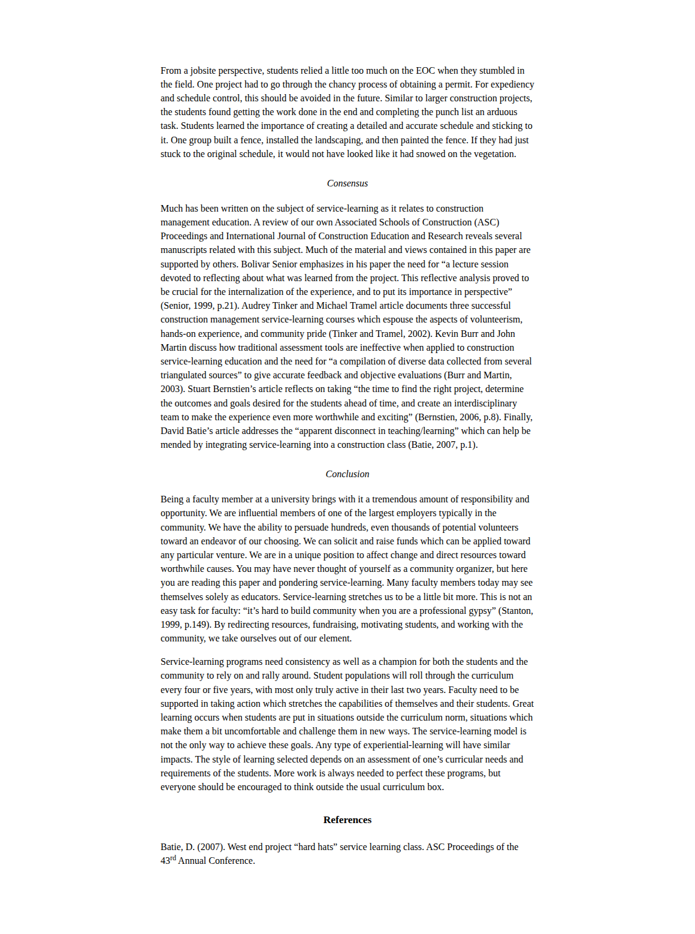From a jobsite perspective, students relied a little too much on the EOC when they stumbled in the field. One project had to go through the chancy process of obtaining a permit. For expediency and schedule control, this should be avoided in the future. Similar to larger construction projects, the students found getting the work done in the end and completing the punch list an arduous task. Students learned the importance of creating a detailed and accurate schedule and sticking to it. One group built a fence, installed the landscaping, and then painted the fence. If they had just stuck to the original schedule, it would not have looked like it had snowed on the vegetation.
Consensus
Much has been written on the subject of service-learning as it relates to construction management education. A review of our own Associated Schools of Construction (ASC) Proceedings and International Journal of Construction Education and Research reveals several manuscripts related with this subject. Much of the material and views contained in this paper are supported by others. Bolivar Senior emphasizes in his paper the need for “a lecture session devoted to reflecting about what was learned from the project. This reflective analysis proved to be crucial for the internalization of the experience, and to put its importance in perspective” (Senior, 1999, p.21). Audrey Tinker and Michael Tramel article documents three successful construction management service-learning courses which espouse the aspects of volunteerism, hands-on experience, and community pride (Tinker and Tramel, 2002). Kevin Burr and John Martin discuss how traditional assessment tools are ineffective when applied to construction service-learning education and the need for “a compilation of diverse data collected from several triangulated sources” to give accurate feedback and objective evaluations (Burr and Martin, 2003). Stuart Bernstien’s article reflects on taking “the time to find the right project, determine the outcomes and goals desired for the students ahead of time, and create an interdisciplinary team to make the experience even more worthwhile and exciting” (Bernstien, 2006, p.8). Finally, David Batie’s article addresses the “apparent disconnect in teaching/learning” which can help be mended by integrating service-learning into a construction class (Batie, 2007, p.1).
Conclusion
Being a faculty member at a university brings with it a tremendous amount of responsibility and opportunity. We are influential members of one of the largest employers typically in the community. We have the ability to persuade hundreds, even thousands of potential volunteers toward an endeavor of our choosing. We can solicit and raise funds which can be applied toward any particular venture. We are in a unique position to affect change and direct resources toward worthwhile causes. You may have never thought of yourself as a community organizer, but here you are reading this paper and pondering service-learning. Many faculty members today may see themselves solely as educators. Service-learning stretches us to be a little bit more. This is not an easy task for faculty: “it’s hard to build community when you are a professional gypsy” (Stanton, 1999, p.149). By redirecting resources, fundraising, motivating students, and working with the community, we take ourselves out of our element.
Service-learning programs need consistency as well as a champion for both the students and the community to rely on and rally around. Student populations will roll through the curriculum every four or five years, with most only truly active in their last two years. Faculty need to be supported in taking action which stretches the capabilities of themselves and their students. Great learning occurs when students are put in situations outside the curriculum norm, situations which make them a bit uncomfortable and challenge them in new ways. The service-learning model is not the only way to achieve these goals. Any type of experiential-learning will have similar impacts. The style of learning selected depends on an assessment of one’s curricular needs and requirements of the students. More work is always needed to perfect these programs, but everyone should be encouraged to think outside the usual curriculum box.
References
Batie, D. (2007). West end project “hard hats” service learning class. ASC Proceedings of the 43rd Annual Conference.